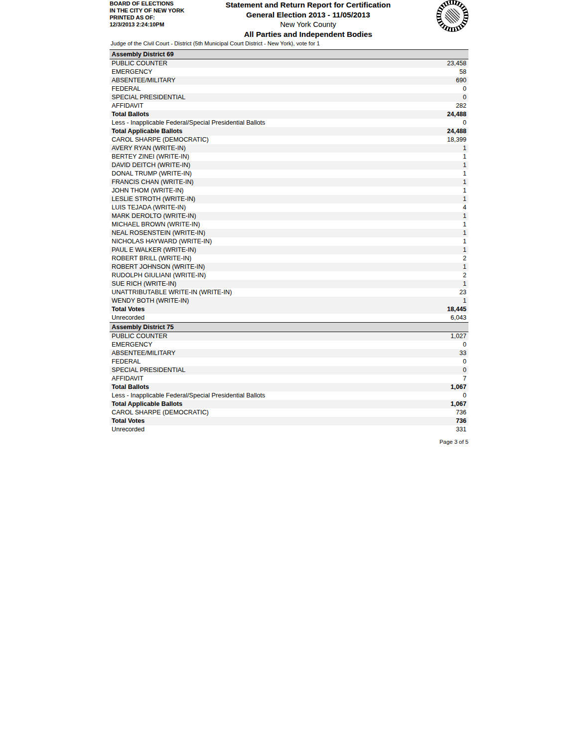BOARD OF ELECTIONS
IN THE CITY OF NEW YORK
PRINTED AS OF:
12/3/2013 2:24:10PM
Statement and Return Report for Certification
General Election 2013 - 11/05/2013
New York County
All Parties and Independent Bodies
Judge of the Civil Court - District (5th Municipal Court District - New York), vote for 1
Assembly District 69
| PUBLIC COUNTER | 23,458 |
| EMERGENCY | 58 |
| ABSENTEE/MILITARY | 690 |
| FEDERAL | 0 |
| SPECIAL PRESIDENTIAL | 0 |
| AFFIDAVIT | 282 |
| Total Ballots | 24,488 |
| Less - Inapplicable Federal/Special Presidential Ballots | 0 |
| Total Applicable Ballots | 24,488 |
| CAROL SHARPE (DEMOCRATIC) | 18,399 |
| AVERY RYAN (WRITE-IN) | 1 |
| BERTEY ZINEI (WRITE-IN) | 1 |
| DAVID DEITCH (WRITE-IN) | 1 |
| DONAL TRUMP (WRITE-IN) | 1 |
| FRANCIS CHAN (WRITE-IN) | 1 |
| JOHN THOM (WRITE-IN) | 1 |
| LESLIE STROTH (WRITE-IN) | 1 |
| LUIS TEJADA (WRITE-IN) | 4 |
| MARK DEROLTO (WRITE-IN) | 1 |
| MICHAEL BROWN (WRITE-IN) | 1 |
| NEAL ROSENSTEIN (WRITE-IN) | 1 |
| NICHOLAS HAYWARD (WRITE-IN) | 1 |
| PAUL E WALKER (WRITE-IN) | 1 |
| ROBERT BRILL (WRITE-IN) | 2 |
| ROBERT JOHNSON (WRITE-IN) | 1 |
| RUDOLPH GIULIANI (WRITE-IN) | 2 |
| SUE RICH (WRITE-IN) | 1 |
| UNATTRIBUTABLE WRITE-IN (WRITE-IN) | 23 |
| WENDY BOTH (WRITE-IN) | 1 |
| Total Votes | 18,445 |
| Unrecorded | 6,043 |
Assembly District 75
| PUBLIC COUNTER | 1,027 |
| EMERGENCY | 0 |
| ABSENTEE/MILITARY | 33 |
| FEDERAL | 0 |
| SPECIAL PRESIDENTIAL | 0 |
| AFFIDAVIT | 7 |
| Total Ballots | 1,067 |
| Less - Inapplicable Federal/Special Presidential Ballots | 0 |
| Total Applicable Ballots | 1,067 |
| CAROL SHARPE (DEMOCRATIC) | 736 |
| Total Votes | 736 |
| Unrecorded | 331 |
Page 3 of 5